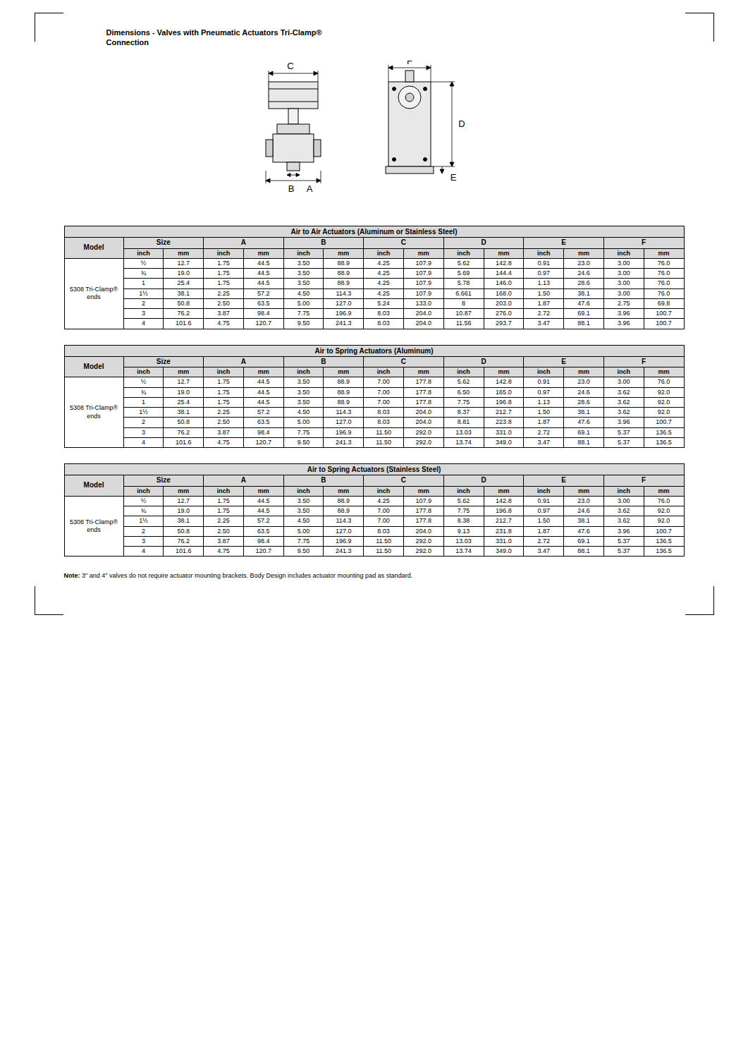Dimensions - Valves with Pneumatic Actuators Tri-Clamp®
Connection
C B A F D E
Air to Air Actuators (Aluminum or Stainless Steel)
| Model | Size | A | B | C | D | E | F |
| --- | --- | --- | --- | --- | --- | --- | --- |
| inch | mm | inch | mm | inch | mm | inch | mm | inch | mm | inch | mm | inch | mm |
| 5308 Tri-Clamp® ends | ½ | 12.7 | 1.75 | 44.5 | 3.50 | 88.9 | 4.25 | 107.9 | 5.62 | 142.8 | 0.91 | 23.0 | 3.00 | 76.0 |
| ¾ | 19.0 | 1.75 | 44.5 | 3.50 | 88.9 | 4.25 | 107.9 | 5.69 | 144.4 | 0.97 | 24.6 | 3.00 | 76.0 |
| 1 | 25.4 | 1.75 | 44.5 | 3.50 | 88.9 | 4.25 | 107.9 | 5.78 | 146.0 | 1.13 | 28.6 | 3.00 | 76.0 |
| 1½ | 38.1 | 2.25 | 57.2 | 4.50 | 114.3 | 4.25 | 107.9 | 6.661 | 168.0 | 1.50 | 38.1 | 3.00 | 76.0 |
| 2 | 50.8 | 2.50 | 63.5 | 5.00 | 127.0 | 5.24 | 133.0 | 8 | 203.0 | 1.87 | 47.6 | 2.75 | 69.8 |
| 3 | 76.2 | 3.87 | 98.4 | 7.75 | 196.9 | 8.03 | 204.0 | 10.87 | 276.0 | 2.72 | 69.1 | 3.96 | 100.7 |
| 4 | 101.6 | 4.75 | 120.7 | 9.50 | 241.3 | 8.03 | 204.0 | 11.56 | 293.7 | 3.47 | 88.1 | 3.96 | 100.7 |
Air to Spring Actuators (Aluminum)
| Model | Size | A | B | C | D | E | F |
| --- | --- | --- | --- | --- | --- | --- | --- |
| inch | mm | inch | mm | inch | mm | inch | mm | inch | mm | inch | mm | inch | mm |
| 5308 Tri-Clamp® ends | ½ | 12.7 | 1.75 | 44.5 | 3.50 | 88.9 | 7.00 | 177.8 | 5.62 | 142.8 | 0.91 | 23.0 | 3.00 | 76.0 |
| ¾ | 19.0 | 1.75 | 44.5 | 3.50 | 88.9 | 7.00 | 177.8 | 6.50 | 165.0 | 0.97 | 24.6 | 3.62 | 92.0 |
| 1 | 25.4 | 1.75 | 44.5 | 3.50 | 88.9 | 7.00 | 177.8 | 7.75 | 196.8 | 1.13 | 28.6 | 3.62 | 92.0 |
| 1½ | 38.1 | 2.25 | 57.2 | 4.50 | 114.3 | 8.03 | 204.0 | 8.37 | 212.7 | 1.50 | 38.1 | 3.62 | 92.0 |
| 2 | 50.8 | 2.50 | 63.5 | 5.00 | 127.0 | 8.03 | 204.0 | 8.81 | 223.8 | 1.87 | 47.6 | 3.96 | 100.7 |
| 3 | 76.2 | 3.87 | 98.4 | 7.75 | 196.9 | 11.50 | 292.0 | 13.03 | 331.0 | 2.72 | 69.1 | 5.37 | 136.5 |
| 4 | 101.6 | 4.75 | 120.7 | 9.50 | 241.3 | 11.50 | 292.0 | 13.74 | 349.0 | 3.47 | 88.1 | 5.37 | 136.5 |
Air to Spring Actuators (Stainless Steel)
| Model | Size | A | B | C | D | E | F |
| --- | --- | --- | --- | --- | --- | --- | --- |
| inch | mm | inch | mm | inch | mm | inch | mm | inch | mm | inch | mm | inch | mm |
| 5308 Tri-Clamp® ends | ½ | 12.7 | 1.75 | 44.5 | 3.50 | 88.9 | 4.25 | 107.9 | 5.62 | 142.8 | 0.91 | 23.0 | 3.00 | 76.0 |
| ¾ | 19.0 | 1.75 | 44.5 | 3.50 | 88.9 | 7.00 | 177.8 | 7.75 | 196.8 | 0.97 | 24.6 | 3.62 | 92.0 |
| 1½ | 38.1 | 2.25 | 57.2 | 4.50 | 114.3 | 7.00 | 177.8 | 8.38 | 212.7 | 1.50 | 38.1 | 3.62 | 92.0 |
| 2 | 50.8 | 2.50 | 63.5 | 5.00 | 127.0 | 8.03 | 204.0 | 9.13 | 231.8 | 1.87 | 47.6 | 3.96 | 100.7 |
| 3 | 76.2 | 3.87 | 98.4 | 7.75 | 196.9 | 11.50 | 292.0 | 13.03 | 331.0 | 2.72 | 69.1 | 5.37 | 136.5 |
| 4 | 101.6 | 4.75 | 120.7 | 9.50 | 241.3 | 11.50 | 292.0 | 13.74 | 349.0 | 3.47 | 88.1 | 5.37 | 136.5 |
Note: 3" and 4" valves do not require actuator mounting brackets. Body Design includes actuator mounting pad as standard.